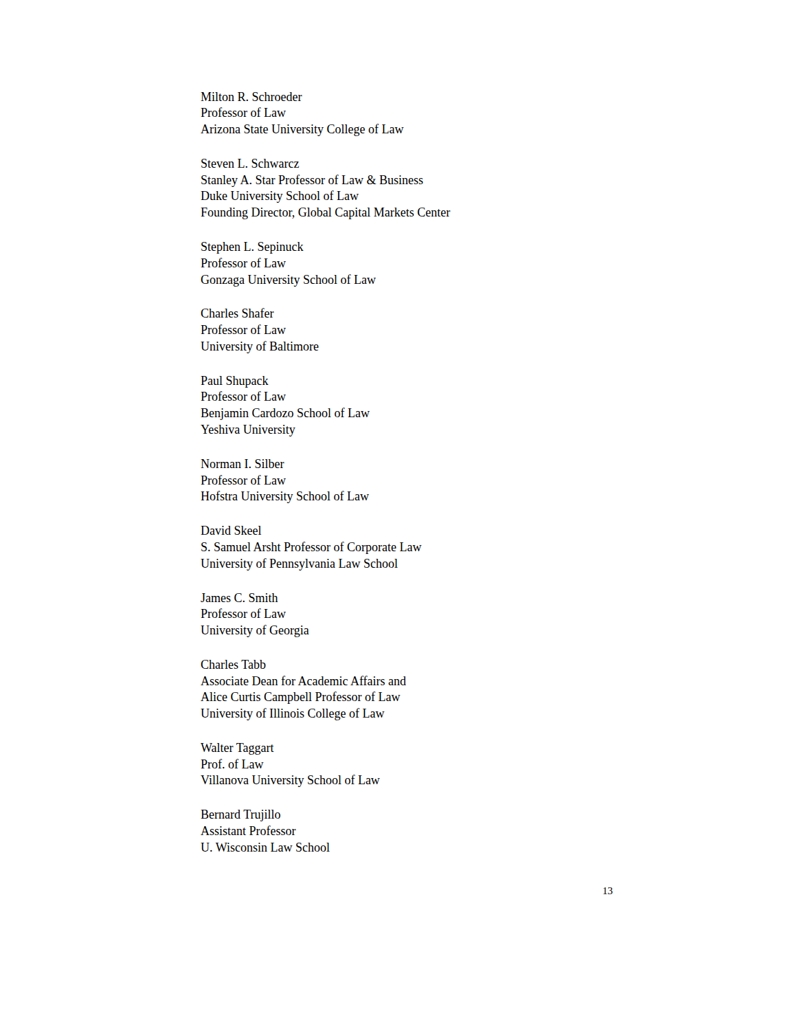Milton R. Schroeder
Professor of Law
Arizona State University College of Law
Steven L. Schwarcz
Stanley A. Star Professor of Law & Business
Duke University School of Law
Founding Director, Global Capital Markets Center
Stephen L. Sepinuck
Professor of Law
Gonzaga University School of Law
Charles Shafer
Professor of Law
University of Baltimore
Paul Shupack
Professor of Law
Benjamin Cardozo School of Law
Yeshiva University
Norman I. Silber
Professor of Law
Hofstra University School of Law
David Skeel
S. Samuel Arsht Professor of Corporate Law
University of Pennsylvania Law School
James C. Smith
Professor of Law
University of Georgia
Charles Tabb
Associate Dean for Academic Affairs and
Alice Curtis Campbell Professor of Law
University of Illinois College of Law
Walter Taggart
Prof. of Law
Villanova University School of Law
Bernard Trujillo
Assistant Professor
U. Wisconsin Law School
13